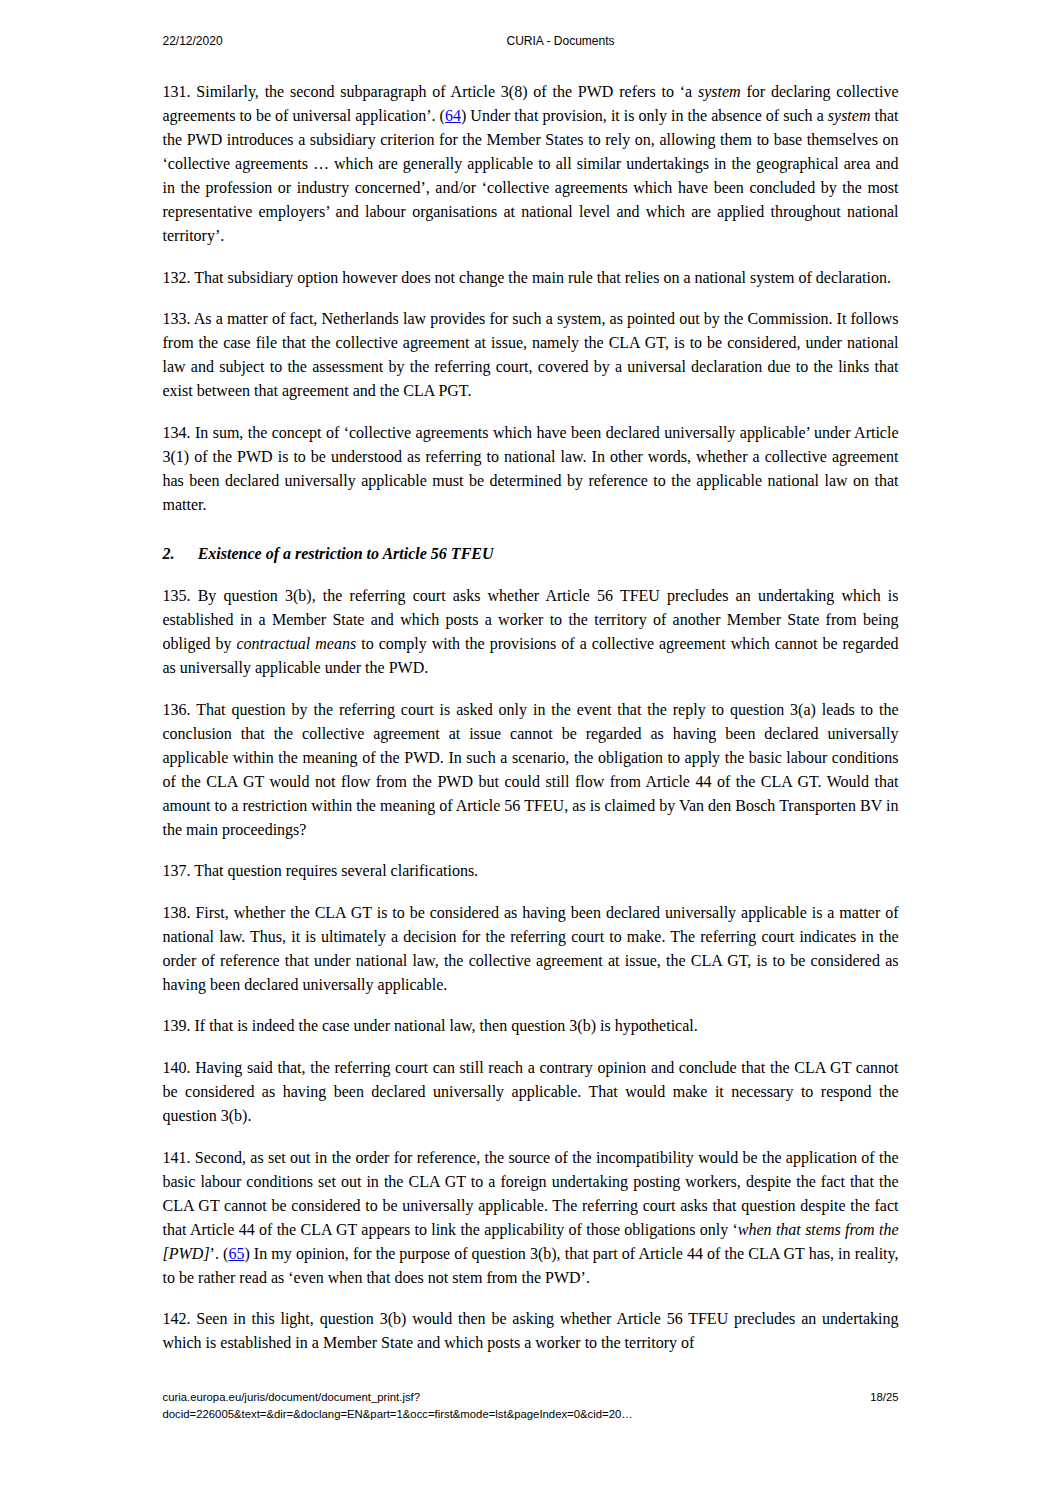22/12/2020 CURIA - Documents
131. Similarly, the second subparagraph of Article 3(8) of the PWD refers to ‘a system for declaring collective agreements to be of universal application’. (64) Under that provision, it is only in the absence of such a system that the PWD introduces a subsidiary criterion for the Member States to rely on, allowing them to base themselves on ‘collective agreements … which are generally applicable to all similar undertakings in the geographical area and in the profession or industry concerned’, and/or ‘collective agreements which have been concluded by the most representative employers’ and labour organisations at national level and which are applied throughout national territory’.
132. That subsidiary option however does not change the main rule that relies on a national system of declaration.
133. As a matter of fact, Netherlands law provides for such a system, as pointed out by the Commission. It follows from the case file that the collective agreement at issue, namely the CLA GT, is to be considered, under national law and subject to the assessment by the referring court, covered by a universal declaration due to the links that exist between that agreement and the CLA PGT.
134. In sum, the concept of ‘collective agreements which have been declared universally applicable’ under Article 3(1) of the PWD is to be understood as referring to national law. In other words, whether a collective agreement has been declared universally applicable must be determined by reference to the applicable national law on that matter.
2. Existence of a restriction to Article 56 TFEU
135. By question 3(b), the referring court asks whether Article 56 TFEU precludes an undertaking which is established in a Member State and which posts a worker to the territory of another Member State from being obliged by contractual means to comply with the provisions of a collective agreement which cannot be regarded as universally applicable under the PWD.
136. That question by the referring court is asked only in the event that the reply to question 3(a) leads to the conclusion that the collective agreement at issue cannot be regarded as having been declared universally applicable within the meaning of the PWD. In such a scenario, the obligation to apply the basic labour conditions of the CLA GT would not flow from the PWD but could still flow from Article 44 of the CLA GT. Would that amount to a restriction within the meaning of Article 56 TFEU, as is claimed by Van den Bosch Transporten BV in the main proceedings?
137. That question requires several clarifications.
138. First, whether the CLA GT is to be considered as having been declared universally applicable is a matter of national law. Thus, it is ultimately a decision for the referring court to make. The referring court indicates in the order of reference that under national law, the collective agreement at issue, the CLA GT, is to be considered as having been declared universally applicable.
139. If that is indeed the case under national law, then question 3(b) is hypothetical.
140. Having said that, the referring court can still reach a contrary opinion and conclude that the CLA GT cannot be considered as having been declared universally applicable. That would make it necessary to respond the question 3(b).
141. Second, as set out in the order for reference, the source of the incompatibility would be the application of the basic labour conditions set out in the CLA GT to a foreign undertaking posting workers, despite the fact that the CLA GT cannot be considered to be universally applicable. The referring court asks that question despite the fact that Article 44 of the CLA GT appears to link the applicability of those obligations only ‘when that stems from the [PWD]’. (65) In my opinion, for the purpose of question 3(b), that part of Article 44 of the CLA GT has, in reality, to be rather read as ‘even when that does not stem from the PWD’.
142. Seen in this light, question 3(b) would then be asking whether Article 56 TFEU precludes an undertaking which is established in a Member State and which posts a worker to the territory of
curia.europa.eu/juris/document/document_print.jsf?docid=226005&text=&dir=&doclang=EN&part=1&occ=first&mode=lst&pageIndex=0&cid=20… 18/25